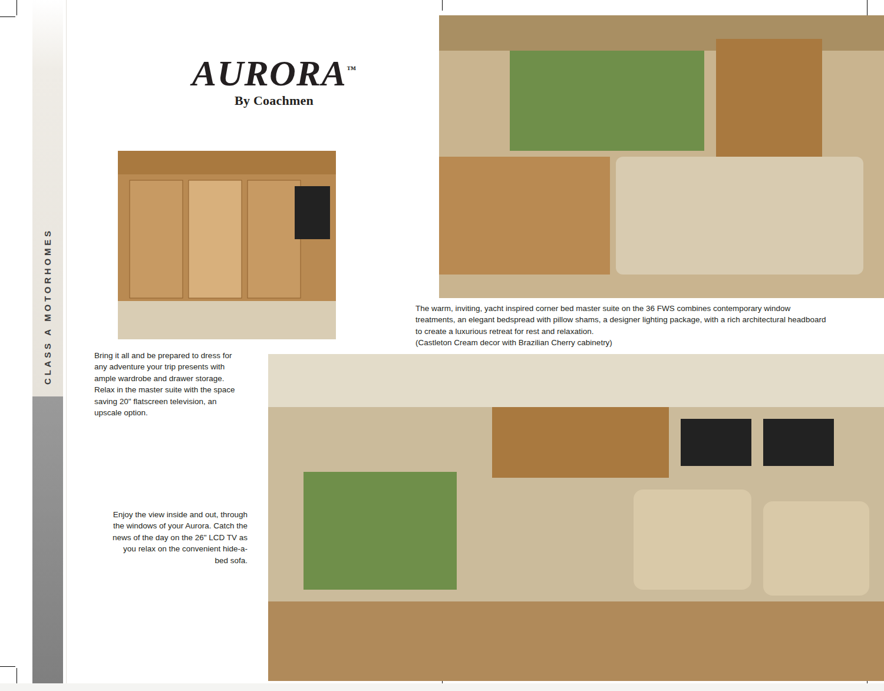CLASS A MOTORHOMES
2008 AURORA™
AURORA™
By Coachmen
The warm, inviting, yacht inspired corner bed master suite on the 36 FWS combines contemporary window treatments, an elegant bedspread with pillow shams, a designer lighting package, with a rich architectural headboard to create a luxurious retreat for rest and relaxation.
(Castleton Cream decor with Brazilian Cherry cabinetry)
Bring it all and be prepared to dress for any adventure your trip presents with ample wardrobe and drawer storage. Relax in the master suite with the space saving 20" flatscreen television, an upscale option.
Enjoy the view inside and out, through the windows of your Aurora. Catch the news of the day on the 26" LCD TV as you relax on the convenient hide-a-bed sofa.